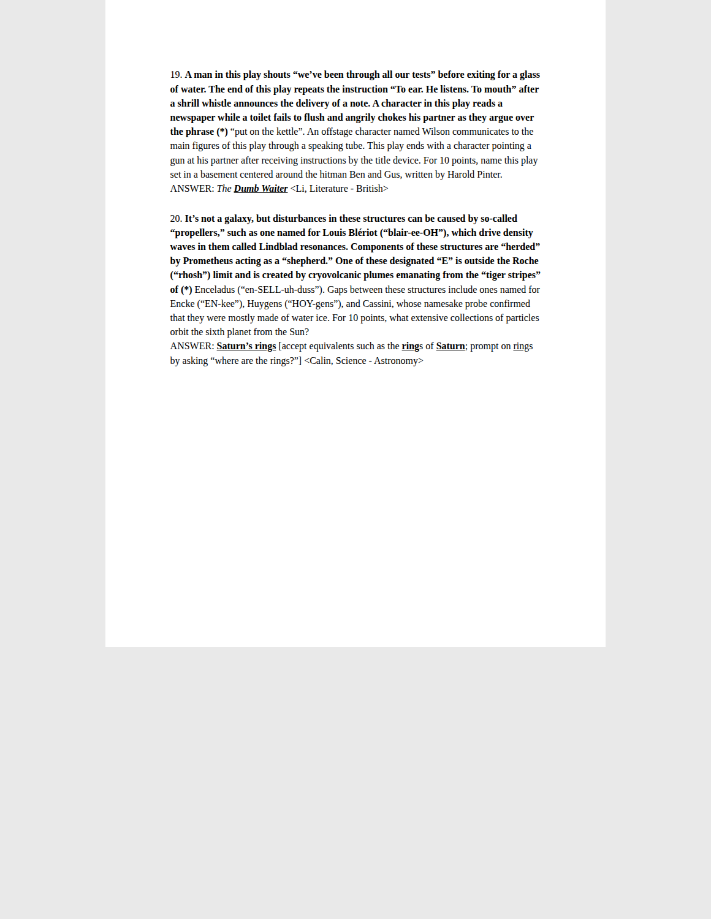19. A man in this play shouts “we’ve been through all our tests” before exiting for a glass of water. The end of this play repeats the instruction “To ear. He listens. To mouth” after a shrill whistle announces the delivery of a note. A character in this play reads a newspaper while a toilet fails to flush and angrily chokes his partner as they argue over the phrase (*) “put on the kettle”. An offstage character named Wilson communicates to the main figures of this play through a speaking tube. This play ends with a character pointing a gun at his partner after receiving instructions by the title device. For 10 points, name this play set in a basement centered around the hitman Ben and Gus, written by Harold Pinter.
ANSWER: The Dumb Waiter <Li, Literature - British>
20. It’s not a galaxy, but disturbances in these structures can be caused by so-called “propellers,” such as one named for Louis Blériot (“blair-ee-OH”), which drive density waves in them called Lindblad resonances. Components of these structures are “herded” by Prometheus acting as a “shepherd.” One of these designated “E” is outside the Roche (“rhosh”) limit and is created by cryovolcanic plumes emanating from the “tiger stripes” of (*) Enceladus (“en-SELL-uh-duss”). Gaps between these structures include ones named for Encke (“EN-kee”), Huygens (“HOY-gens”), and Cassini, whose namesake probe confirmed that they were mostly made of water ice. For 10 points, what extensive collections of particles orbit the sixth planet from the Sun?
ANSWER: Saturn’s rings [accept equivalents such as the rings of Saturn; prompt on rings by asking “where are the rings?”] <Calin, Science - Astronomy>